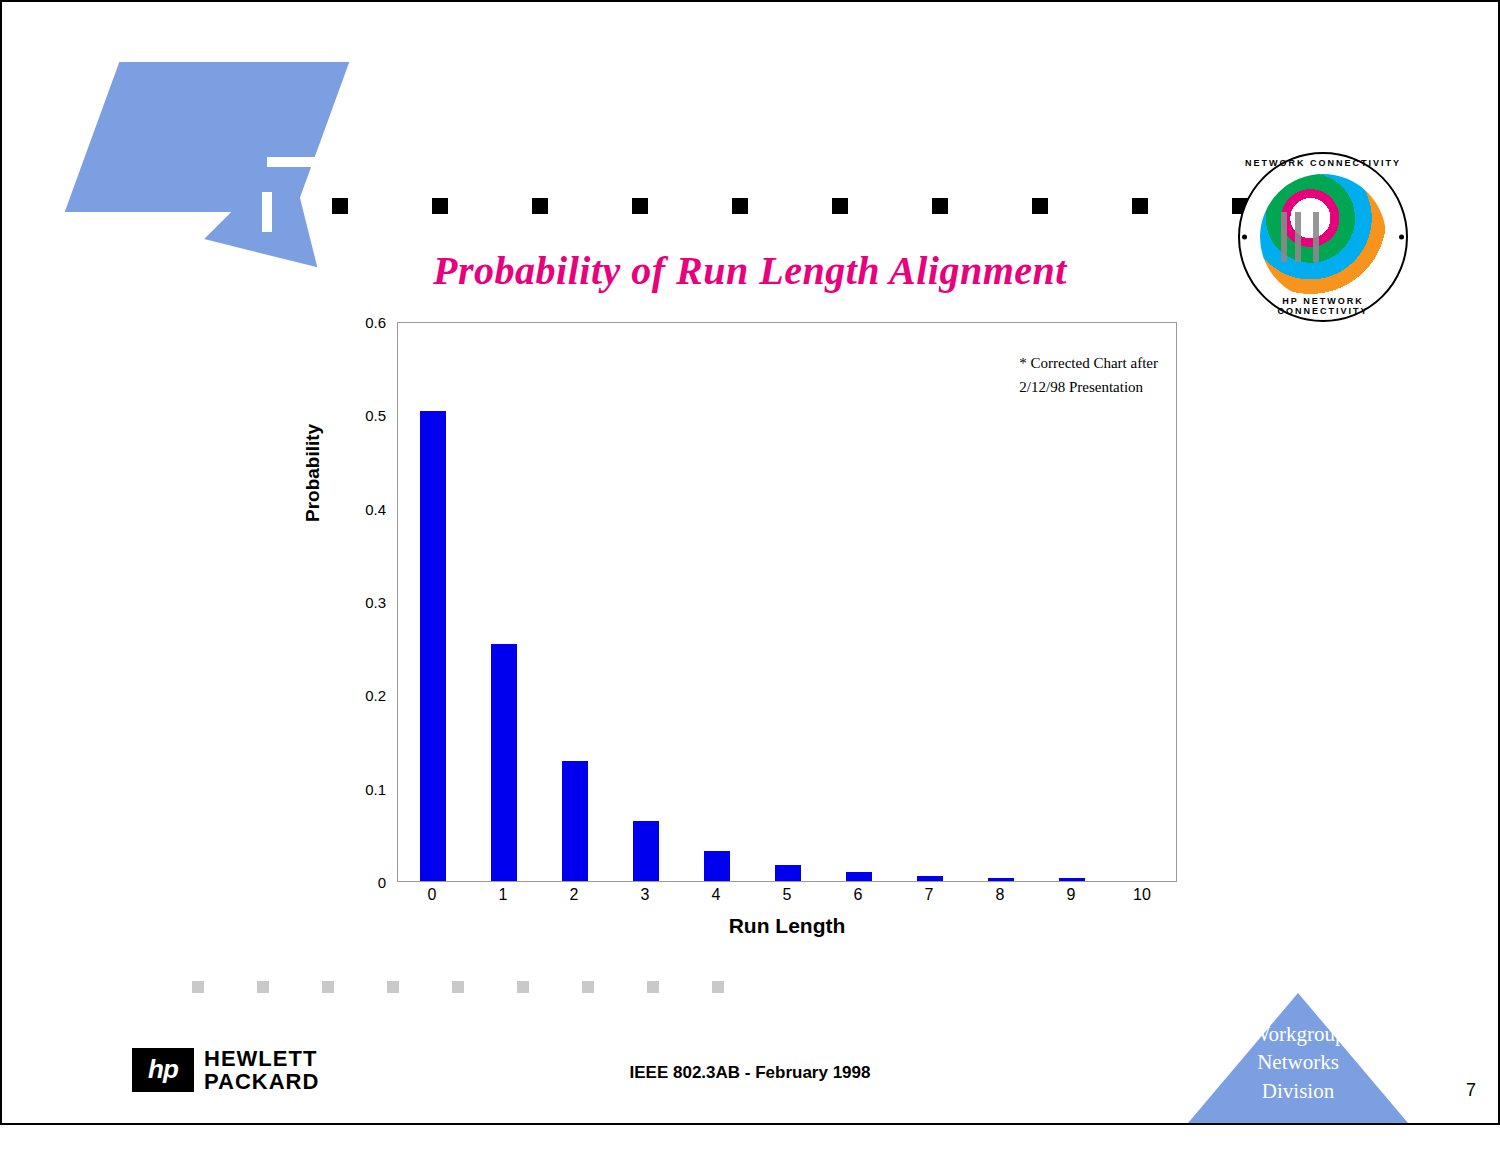NETWORK CONNECTIVITY
HP NETWORK CONNECTIVITY
Probability of Run Length Alignment
0.6
0.5
0.4
0.3
0.2
0.1
0
Probability
* Corrected Chart after
2/12/98 Presentation
0
1
2
3
4
5
6
7
8
9
10
Run Length
hp
HEWLETT
PACKARD
IEEE 802.3AB - February 1998
Workgroup
Networks
Division
7